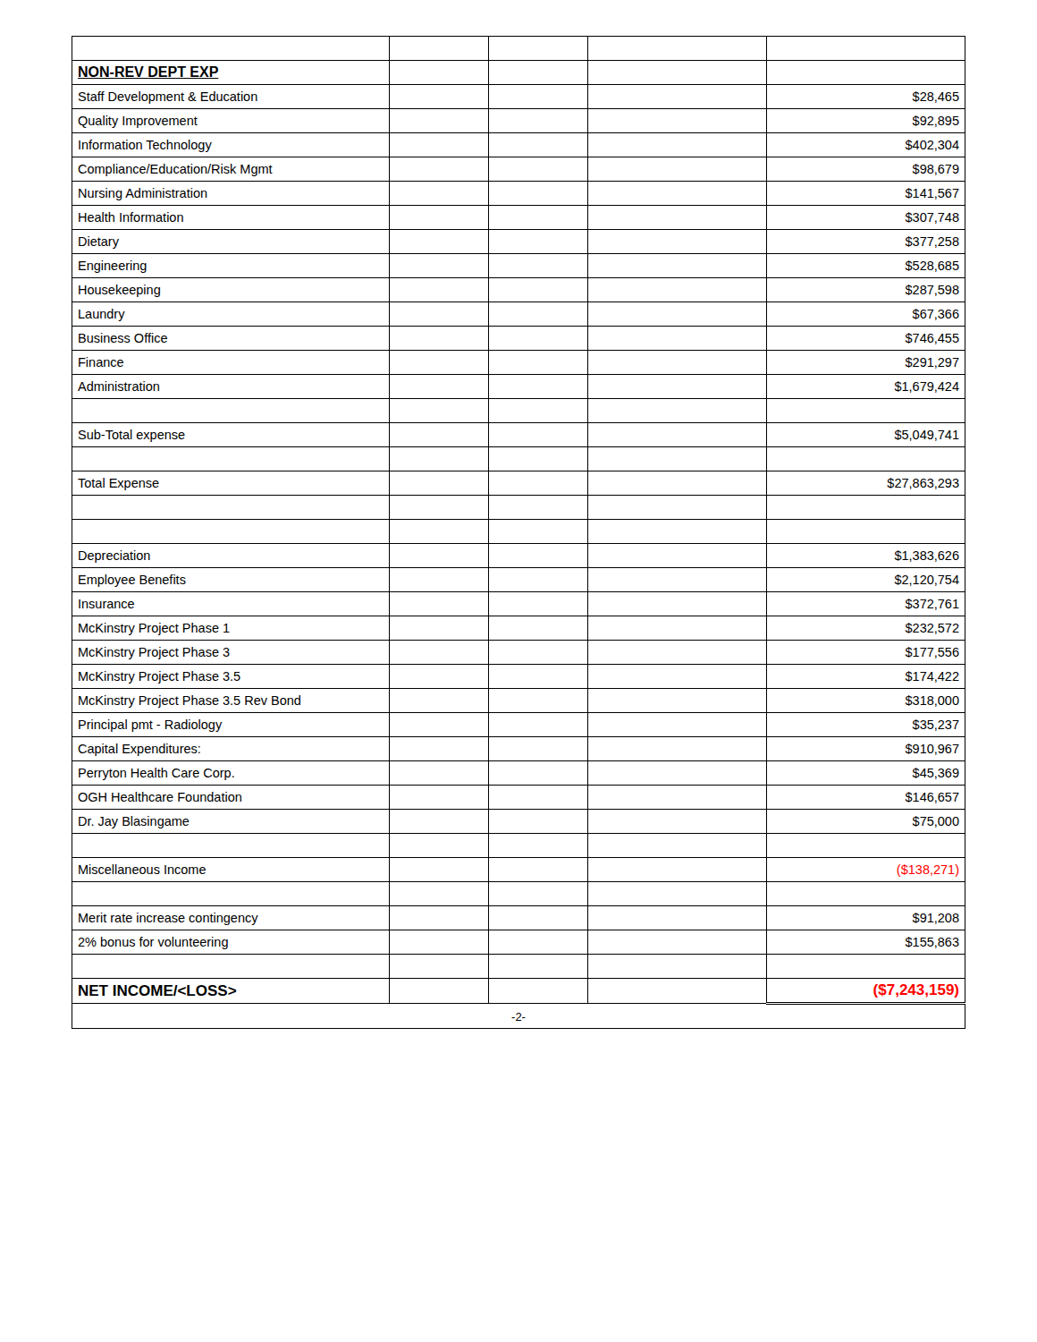| NON-REV DEPT EXP | | | | |
| Staff Development & Education | | | | $28,465 |
| Quality Improvement | | | | $92,895 |
| Information Technology | | | | $402,304 |
| Compliance/Education/Risk Mgmt | | | | $98,679 |
| Nursing Administration | | | | $141,567 |
| Health Information | | | | $307,748 |
| Dietary | | | | $377,258 |
| Engineering | | | | $528,685 |
| Housekeeping | | | | $287,598 |
| Laundry | | | | $67,366 |
| Business Office | | | | $746,455 |
| Finance | | | | $291,297 |
| Administration | | | | $1,679,424 |
| Sub-Total expense | | | | $5,049,741 |
| Total Expense | | | | $27,863,293 |
| Depreciation | | | | $1,383,626 |
| Employee Benefits | | | | $2,120,754 |
| Insurance | | | | $372,761 |
| McKinstry Project Phase 1 | | | | $232,572 |
| McKinstry Project Phase 3 | | | | $177,556 |
| McKinstry Project Phase 3.5 | | | | $174,422 |
| McKinstry Project Phase 3.5 Rev Bond | | | | $318,000 |
| Principal pmt - Radiology | | | | $35,237 |
| Capital Expenditures: | | | | $910,967 |
| Perryton Health Care Corp. | | | | $45,369 |
| OGH Healthcare Foundation | | | | $146,657 |
| Dr. Jay Blasingame | | | | $75,000 |
| Miscellaneous Income | | | | ($138,271) |
| Merit rate increase contingency | | | | $91,208 |
| 2% bonus for volunteering | | | | $155,863 |
| NET INCOME/<LOSS> | | | | ($7,243,159) |
| -2- |